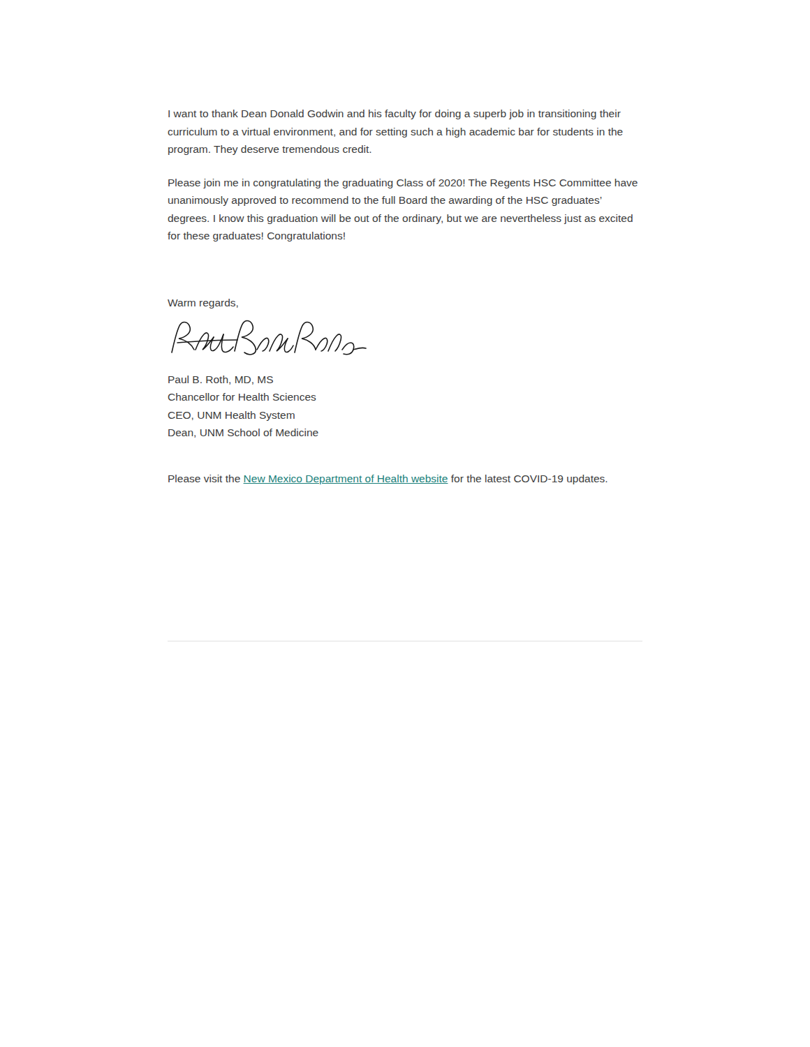I want to thank Dean Donald Godwin and his faculty for doing a superb job in transitioning their curriculum to a virtual environment, and for setting such a high academic bar for students in the program. They deserve tremendous credit.
Please join me in congratulating the graduating Class of 2020! The Regents HSC Committee have unanimously approved to recommend to the full Board the awarding of the HSC graduates’ degrees. I know this graduation will be out of the ordinary, but we are nevertheless just as excited for these graduates! Congratulations!
Warm regards,
Paul B. Roth signature
Paul B. Roth, MD, MS
Chancellor for Health Sciences
CEO, UNM Health System
Dean, UNM School of Medicine
Please visit the New Mexico Department of Health website for the latest COVID-19 updates.